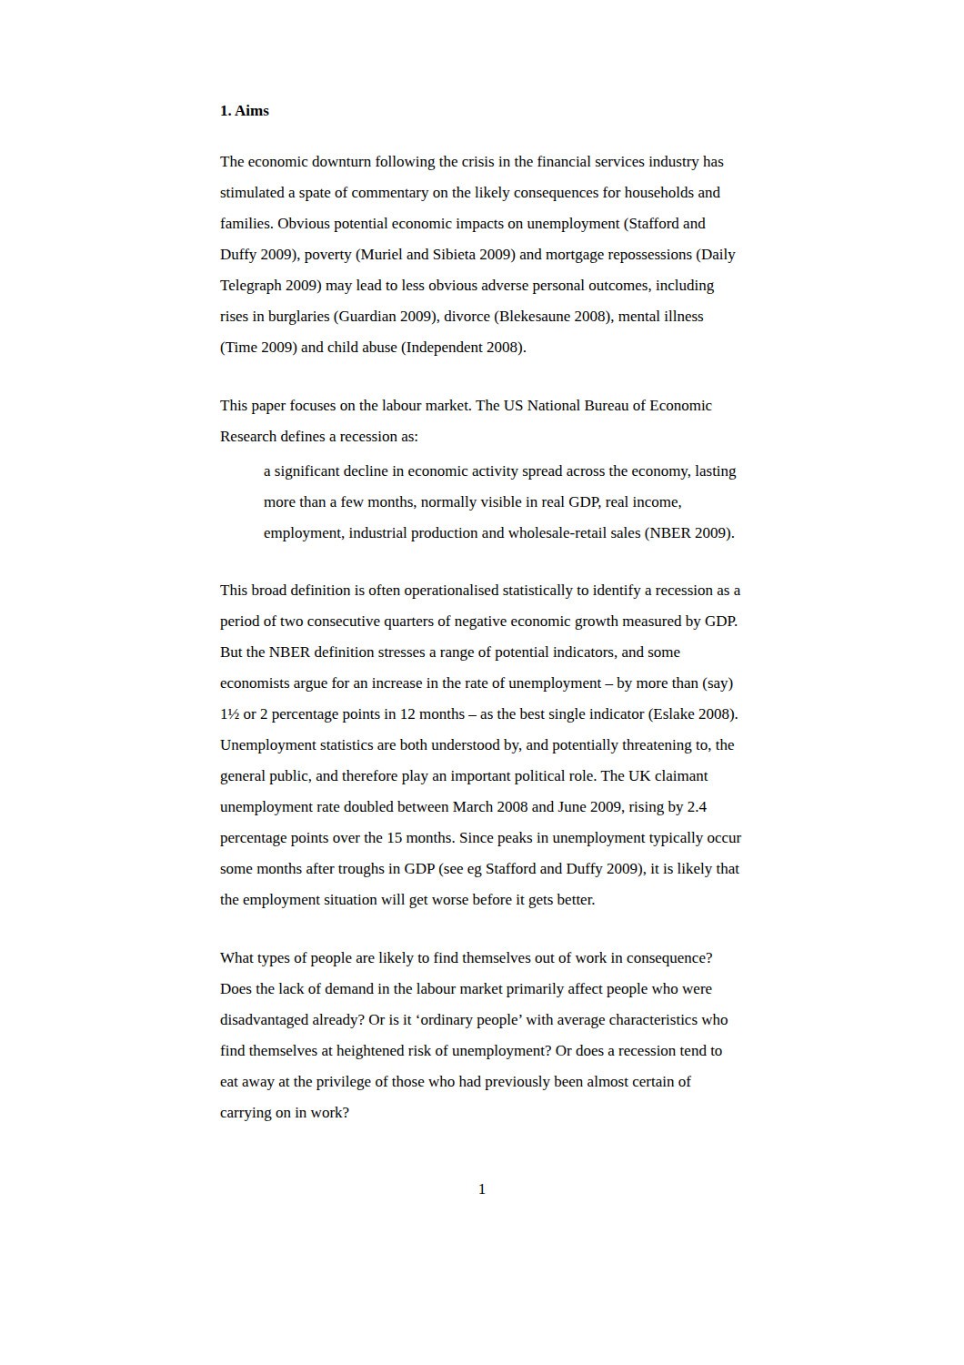1. Aims
The economic downturn following the crisis in the financial services industry has stimulated a spate of commentary on the likely consequences for households and families. Obvious potential economic impacts on unemployment (Stafford and Duffy 2009), poverty (Muriel and Sibieta 2009) and mortgage repossessions (Daily Telegraph 2009) may lead to less obvious adverse personal outcomes, including rises in burglaries (Guardian 2009), divorce (Blekesaune 2008), mental illness (Time 2009) and child abuse (Independent 2008).
This paper focuses on the labour market. The US National Bureau of Economic Research defines a recession as:
a significant decline in economic activity spread across the economy, lasting more than a few months, normally visible in real GDP, real income, employment, industrial production and wholesale-retail sales (NBER 2009).
This broad definition is often operationalised statistically to identify a recession as a period of two consecutive quarters of negative economic growth measured by GDP. But the NBER definition stresses a range of potential indicators, and some economists argue for an increase in the rate of unemployment – by more than (say) 1½ or 2 percentage points in 12 months – as the best single indicator (Eslake 2008). Unemployment statistics are both understood by, and potentially threatening to, the general public, and therefore play an important political role. The UK claimant unemployment rate doubled between March 2008 and June 2009, rising by 2.4 percentage points over the 15 months. Since peaks in unemployment typically occur some months after troughs in GDP (see eg Stafford and Duffy 2009), it is likely that the employment situation will get worse before it gets better.
What types of people are likely to find themselves out of work in consequence? Does the lack of demand in the labour market primarily affect people who were disadvantaged already? Or is it ‘ordinary people’ with average characteristics who find themselves at heightened risk of unemployment? Or does a recession tend to eat away at the privilege of those who had previously been almost certain of carrying on in work?
1